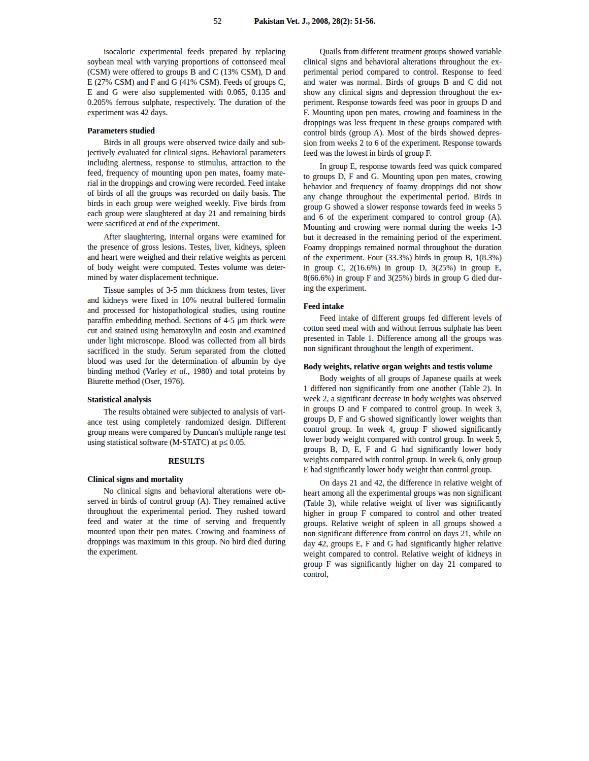52 Pakistan Vet. J., 2008, 28(2): 51-56.
isocaloric experimental feeds prepared by replacing soybean meal with varying proportions of cottonseed meal (CSM) were offered to groups B and C (13% CSM), D and E (27% CSM) and F and G (41% CSM). Feeds of groups C, E and G were also supplemented with 0.065, 0.135 and 0.205% ferrous sulphate, respectively. The duration of the experiment was 42 days.
Parameters studied
Birds in all groups were observed twice daily and subjectively evaluated for clinical signs. Behavioral parameters including alertness, response to stimulus, attraction to the feed, frequency of mounting upon pen mates, foamy material in the droppings and crowing were recorded. Feed intake of birds of all the groups was recorded on daily basis. The birds in each group were weighed weekly. Five birds from each group were slaughtered at day 21 and remaining birds were sacrificed at end of the experiment.
After slaughtering, internal organs were examined for the presence of gross lesions. Testes, liver, kidneys, spleen and heart were weighed and their relative weights as percent of body weight were computed. Testes volume was determined by water displacement technique.
Tissue samples of 3-5 mm thickness from testes, liver and kidneys were fixed in 10% neutral buffered formalin and processed for histopathological studies, using routine paraffin embedding method. Sections of 4-5 μm thick were cut and stained using hematoxylin and eosin and examined under light microscope. Blood was collected from all birds sacrificed in the study. Serum separated from the clotted blood was used for the determination of albumin by dye binding method (Varley et al., 1980) and total proteins by Biurette method (Oser, 1976).
Statistical analysis
The results obtained were subjected to analysis of variance test using completely randomized design. Different group means were compared by Duncan's multiple range test using statistical software (M-STATC) at p≤ 0.05.
RESULTS
Clinical signs and mortality
No clinical signs and behavioral alterations were observed in birds of control group (A). They remained active throughout the experimental period. They rushed toward feed and water at the time of serving and frequently mounted upon their pen mates. Crowing and foaminess of droppings was maximum in this group. No bird died during the experiment.
Quails from different treatment groups showed variable clinical signs and behavioral alterations throughout the experimental period compared to control. Response to feed and water was normal. Birds of groups B and C did not show any clinical signs and depression throughout the experiment. Response towards feed was poor in groups D and F. Mounting upon pen mates, crowing and foaminess in the droppings was less frequent in these groups compared with control birds (group A). Most of the birds showed depression from weeks 2 to 6 of the experiment. Response towards feed was the lowest in birds of group F.
In group E, response towards feed was quick compared to groups D, F and G. Mounting upon pen mates, crowing behavior and frequency of foamy droppings did not show any change throughout the experimental period. Birds in group G showed a slower response towards feed in weeks 5 and 6 of the experiment compared to control group (A). Mounting and crowing were normal during the weeks 1-3 but it decreased in the remaining period of the experiment. Foamy droppings remained normal throughout the duration of the experiment. Four (33.3%) birds in group B, 1(8.3%) in group C, 2(16.6%) in group D, 3(25%) in group E, 8(66.6%) in group F and 3(25%) birds in group G died during the experiment.
Feed intake
Feed intake of different groups fed different levels of cotton seed meal with and without ferrous sulphate has been presented in Table 1. Difference among all the groups was non significant throughout the length of experiment.
Body weights, relative organ weights and testis volume
Body weights of all groups of Japanese quails at week 1 differed non significantly from one another (Table 2). In week 2, a significant decrease in body weights was observed in groups D and F compared to control group. In week 3, groups D, F and G showed significantly lower weights than control group. In week 4, group F showed significantly lower body weight compared with control group. In week 5, groups B, D, E, F and G had significantly lower body weights compared with control group. In week 6, only group E had significantly lower body weight than control group.
On days 21 and 42, the difference in relative weight of heart among all the experimental groups was non significant (Table 3), while relative weight of liver was significantly higher in group F compared to control and other treated groups. Relative weight of spleen in all groups showed a non significant difference from control on days 21, while on day 42, groups E, F and G had significantly higher relative weight compared to control. Relative weight of kidneys in group F was significantly higher on day 21 compared to control,